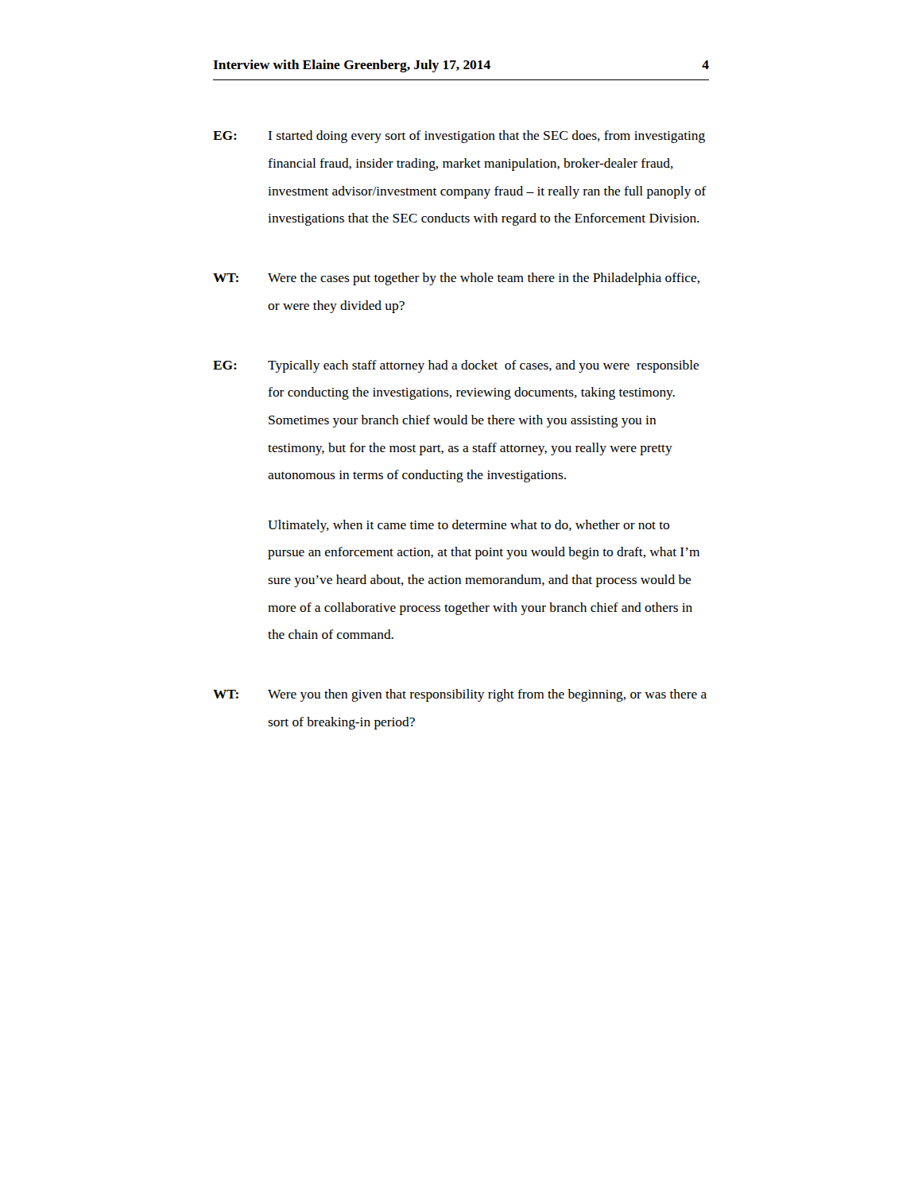Interview with Elaine Greenberg, July 17, 2014 4
EG:
I started doing every sort of investigation that the SEC does, from investigating financial fraud, insider trading, market manipulation, broker-dealer fraud, investment advisor/investment company fraud – it really ran the full panoply of investigations that the SEC conducts with regard to the Enforcement Division.
WT:
Were the cases put together by the whole team there in the Philadelphia office, or were they divided up?
EG:
Typically each staff attorney had a docket of cases, and you were responsible for conducting the investigations, reviewing documents, taking testimony. Sometimes your branch chief would be there with you assisting you in testimony, but for the most part, as a staff attorney, you really were pretty autonomous in terms of conducting the investigations.
Ultimately, when it came time to determine what to do, whether or not to pursue an enforcement action, at that point you would begin to draft, what I’m sure you’ve heard about, the action memorandum, and that process would be more of a collaborative process together with your branch chief and others in the chain of command.
WT:
Were you then given that responsibility right from the beginning, or was there a sort of breaking-in period?